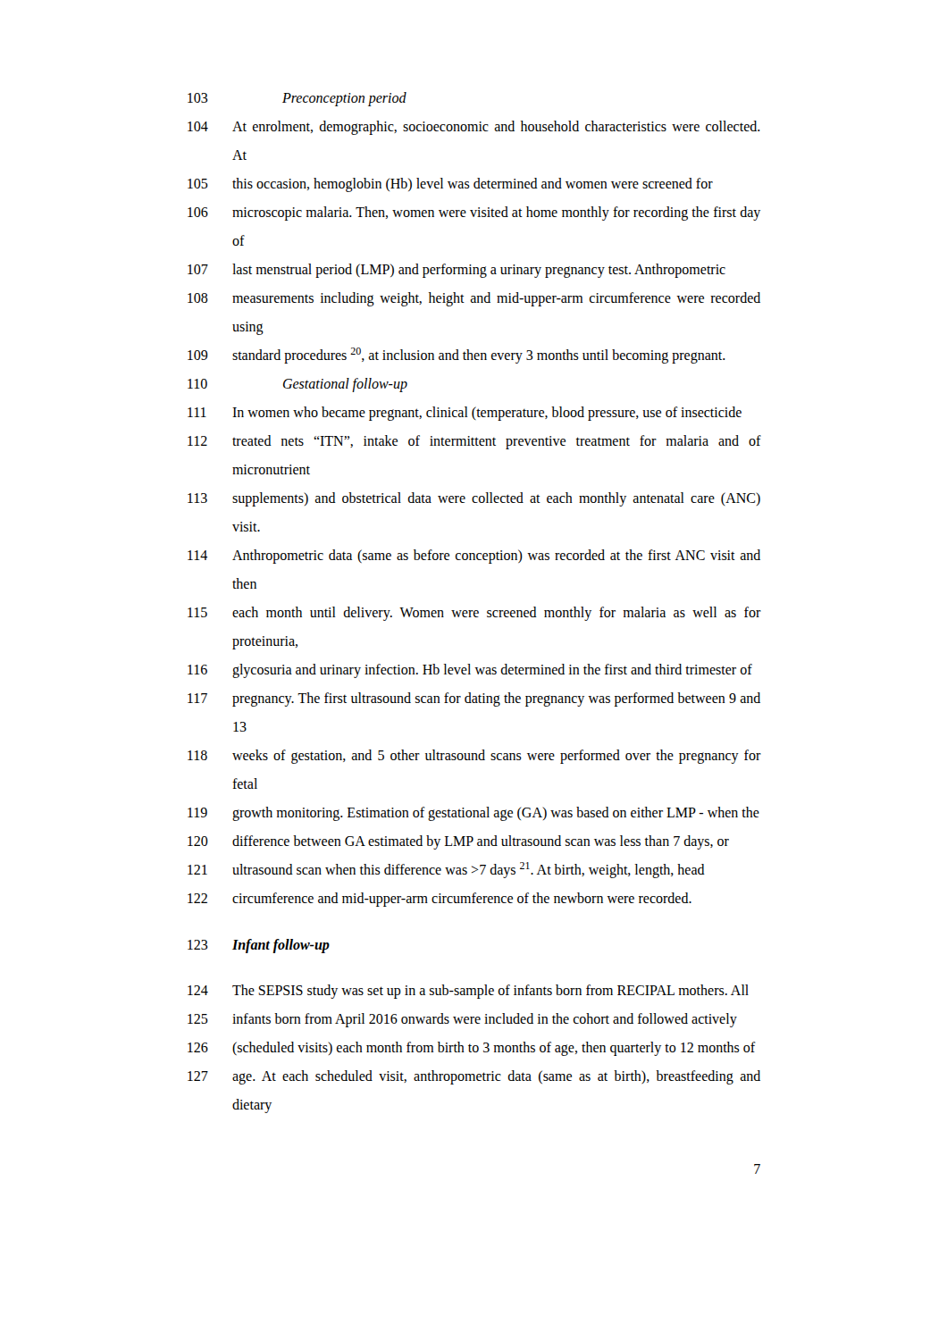103 Preconception period
104 At enrolment, demographic, socioeconomic and household characteristics were collected. At
105 this occasion, hemoglobin (Hb) level was determined and women were screened for
106 microscopic malaria. Then, women were visited at home monthly for recording the first day of
107 last menstrual period (LMP) and performing a urinary pregnancy test. Anthropometric
108 measurements including weight, height and mid-upper-arm circumference were recorded using
109 standard procedures 20, at inclusion and then every 3 months until becoming pregnant.
110 Gestational follow-up
111 In women who became pregnant, clinical (temperature, blood pressure, use of insecticide
112 treated nets “ITN”, intake of intermittent preventive treatment for malaria and of micronutrient
113 supplements) and obstetrical data were collected at each monthly antenatal care (ANC) visit.
114 Anthropometric data (same as before conception) was recorded at the first ANC visit and then
115 each month until delivery. Women were screened monthly for malaria as well as for proteinuria,
116 glycosuria and urinary infection. Hb level was determined in the first and third trimester of
117 pregnancy. The first ultrasound scan for dating the pregnancy was performed between 9 and 13
118 weeks of gestation, and 5 other ultrasound scans were performed over the pregnancy for fetal
119 growth monitoring. Estimation of gestational age (GA) was based on either LMP - when the
120 difference between GA estimated by LMP and ultrasound scan was less than 7 days, or
121 ultrasound scan when this difference was >7 days 21. At birth, weight, length, head
122 circumference and mid-upper-arm circumference of the newborn were recorded.
123 Infant follow-up
124 The SEPSIS study was set up in a sub-sample of infants born from RECIPAL mothers. All
125 infants born from April 2016 onwards were included in the cohort and followed actively
126 (scheduled visits) each month from birth to 3 months of age, then quarterly to 12 months of
127 age. At each scheduled visit, anthropometric data (same as at birth), breastfeeding and dietary
7